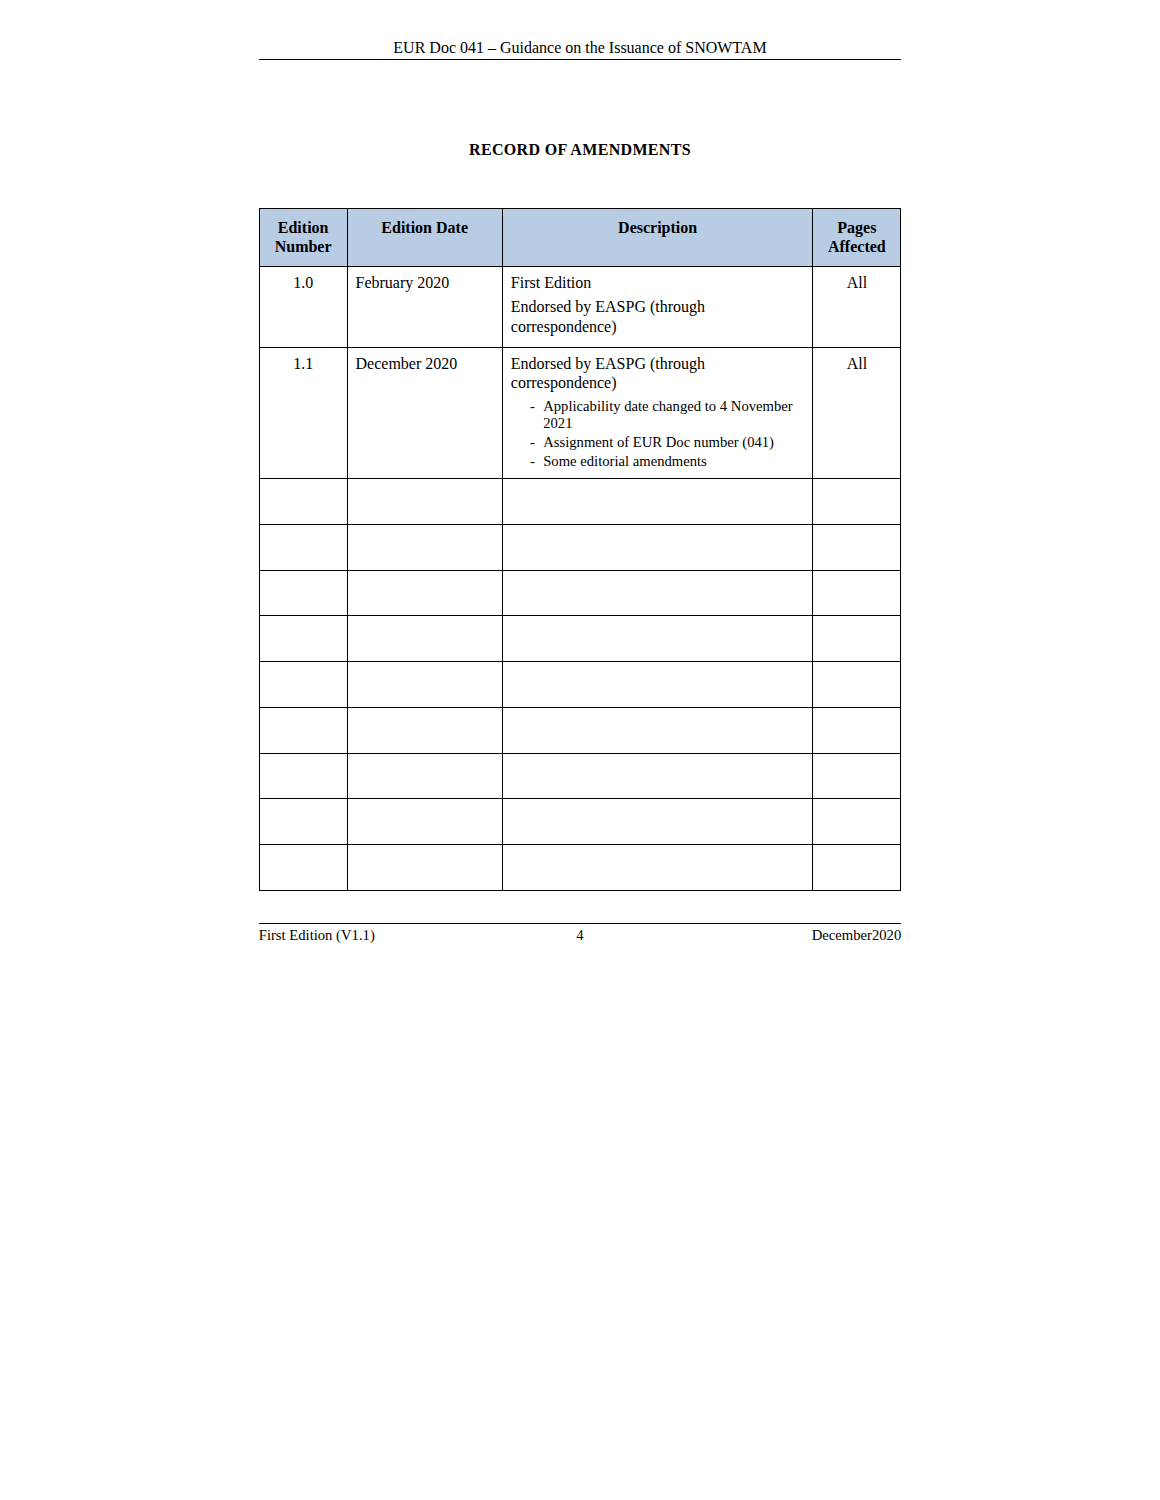EUR Doc 041 – Guidance on the Issuance of SNOWTAM
RECORD OF AMENDMENTS
| Edition Number | Edition Date | Description | Pages Affected |
| --- | --- | --- | --- |
| 1.0 | February 2020 | First Edition Endorsed by EASPG (through correspondence) | All |
| 1.1 | December 2020 | Endorsed by EASPG (through correspondence) Applicability date changed to 4 November 2021 Assignment of EUR Doc number (041) Some editorial amendments | All |
First Edition (V1.1)
4
December2020